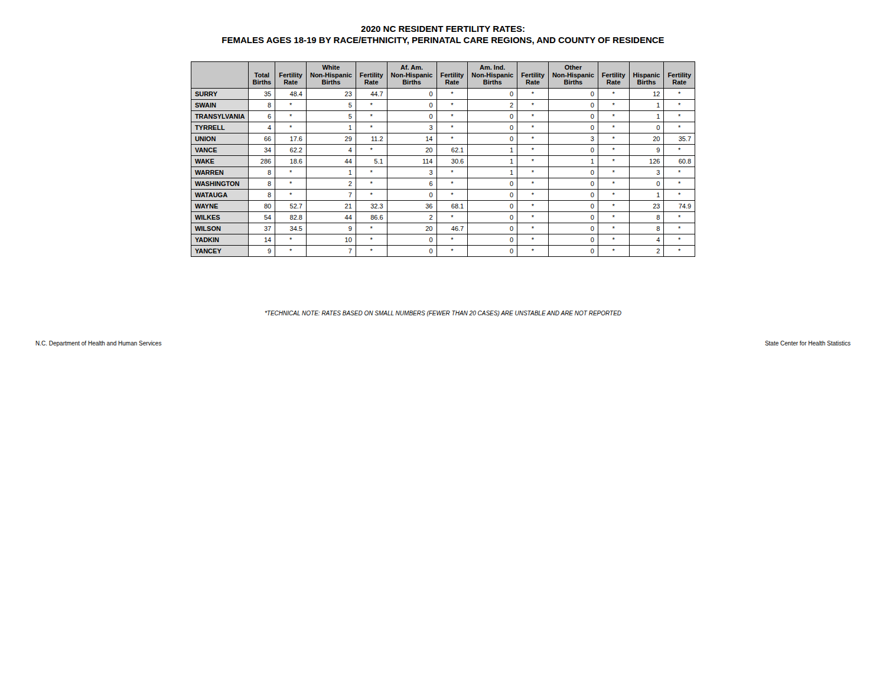2020 NC RESIDENT FERTILITY RATES:
FEMALES AGES 18-19 BY RACE/ETHNICITY, PERINATAL CARE REGIONS, AND COUNTY OF RESIDENCE
| | Total Births | Fertility Rate | White Non-Hispanic Births | Fertility Rate | Af. Am. Non-Hispanic Births | Fertility Rate | Am. Ind. Non-Hispanic Births | Fertility Rate | Other Non-Hispanic Births | Fertility Rate | Hispanic Births | Fertility Rate |
| --- | --- | --- | --- | --- | --- | --- | --- | --- | --- | --- | --- | --- |
| SURRY | 35 | 48.4 | 23 | 44.7 | 0 | * | 0 | * | 0 | * | 12 | * |
| SWAIN | 8 | * | 5 | * | 0 | * | 2 | * | 0 | * | 1 | * |
| TRANSYLVANIA | 6 | * | 5 | * | 0 | * | 0 | * | 0 | * | 1 | * |
| TYRRELL | 4 | * | 1 | * | 3 | * | 0 | * | 0 | * | 0 | * |
| UNION | 66 | 17.6 | 29 | 11.2 | 14 | * | 0 | * | 3 | * | 20 | 35.7 |
| VANCE | 34 | 62.2 | 4 | * | 20 | 62.1 | 1 | * | 0 | * | 9 | * |
| WAKE | 286 | 18.6 | 44 | 5.1 | 114 | 30.6 | 1 | * | 1 | * | 126 | 60.8 |
| WARREN | 8 | * | 1 | * | 3 | * | 1 | * | 0 | * | 3 | * |
| WASHINGTON | 8 | * | 2 | * | 6 | * | 0 | * | 0 | * | 0 | * |
| WATAUGA | 8 | * | 7 | * | 0 | * | 0 | * | 0 | * | 1 | * |
| WAYNE | 80 | 52.7 | 21 | 32.3 | 36 | 68.1 | 0 | * | 0 | * | 23 | 74.9 |
| WILKES | 54 | 82.8 | 44 | 86.6 | 2 | * | 0 | * | 0 | * | 8 | * |
| WILSON | 37 | 34.5 | 9 | * | 20 | 46.7 | 0 | * | 0 | * | 8 | * |
| YADKIN | 14 | * | 10 | * | 0 | * | 0 | * | 0 | * | 4 | * |
| YANCEY | 9 | * | 7 | * | 0 | * | 0 | * | 0 | * | 2 | * |
*TECHNICAL NOTE: RATES BASED ON SMALL NUMBERS (FEWER THAN 20 CASES) ARE UNSTABLE AND ARE NOT REPORTED
N.C. Department of Health and Human Services
State Center for Health Statistics